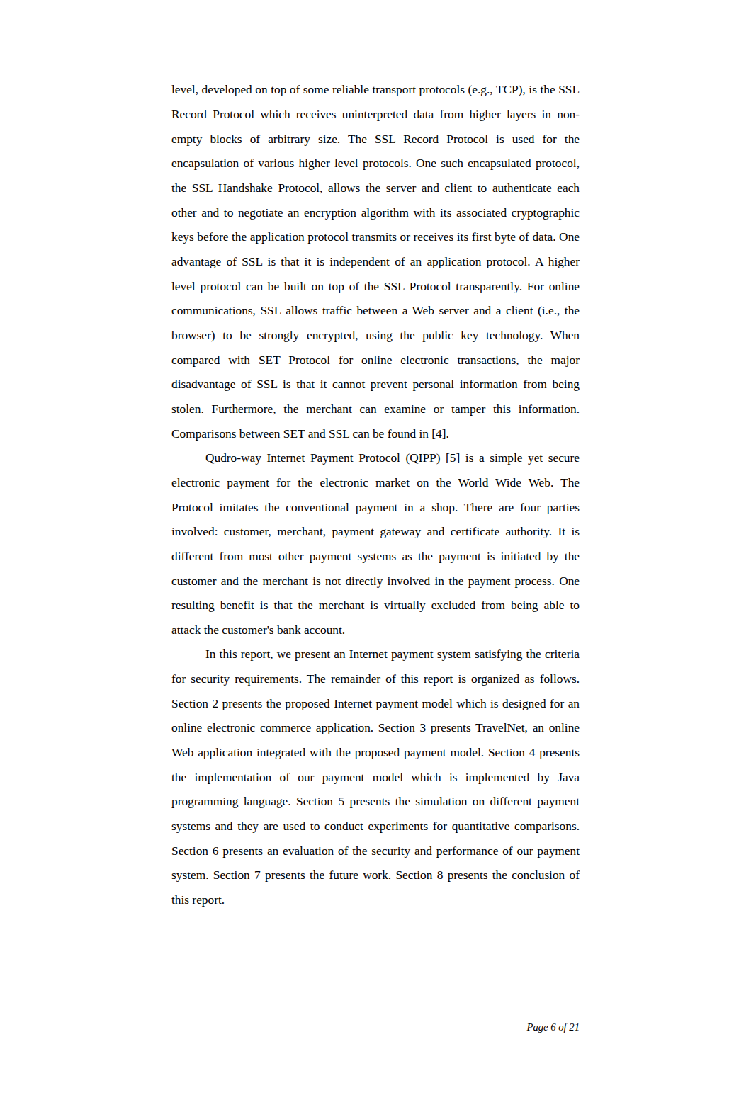level, developed on top of some reliable transport protocols (e.g., TCP), is the SSL Record Protocol which receives uninterpreted data from higher layers in non-empty blocks of arbitrary size. The SSL Record Protocol is used for the encapsulation of various higher level protocols. One such encapsulated protocol, the SSL Handshake Protocol, allows the server and client to authenticate each other and to negotiate an encryption algorithm with its associated cryptographic keys before the application protocol transmits or receives its first byte of data. One advantage of SSL is that it is independent of an application protocol. A higher level protocol can be built on top of the SSL Protocol transparently. For online communications, SSL allows traffic between a Web server and a client (i.e., the browser) to be strongly encrypted, using the public key technology. When compared with SET Protocol for online electronic transactions, the major disadvantage of SSL is that it cannot prevent personal information from being stolen. Furthermore, the merchant can examine or tamper this information. Comparisons between SET and SSL can be found in [4].
Qudro-way Internet Payment Protocol (QIPP) [5] is a simple yet secure electronic payment for the electronic market on the World Wide Web. The Protocol imitates the conventional payment in a shop. There are four parties involved: customer, merchant, payment gateway and certificate authority. It is different from most other payment systems as the payment is initiated by the customer and the merchant is not directly involved in the payment process. One resulting benefit is that the merchant is virtually excluded from being able to attack the customer's bank account.
In this report, we present an Internet payment system satisfying the criteria for security requirements. The remainder of this report is organized as follows. Section 2 presents the proposed Internet payment model which is designed for an online electronic commerce application. Section 3 presents TravelNet, an online Web application integrated with the proposed payment model. Section 4 presents the implementation of our payment model which is implemented by Java programming language. Section 5 presents the simulation on different payment systems and they are used to conduct experiments for quantitative comparisons. Section 6 presents an evaluation of the security and performance of our payment system. Section 7 presents the future work. Section 8 presents the conclusion of this report.
Page 6 of 21